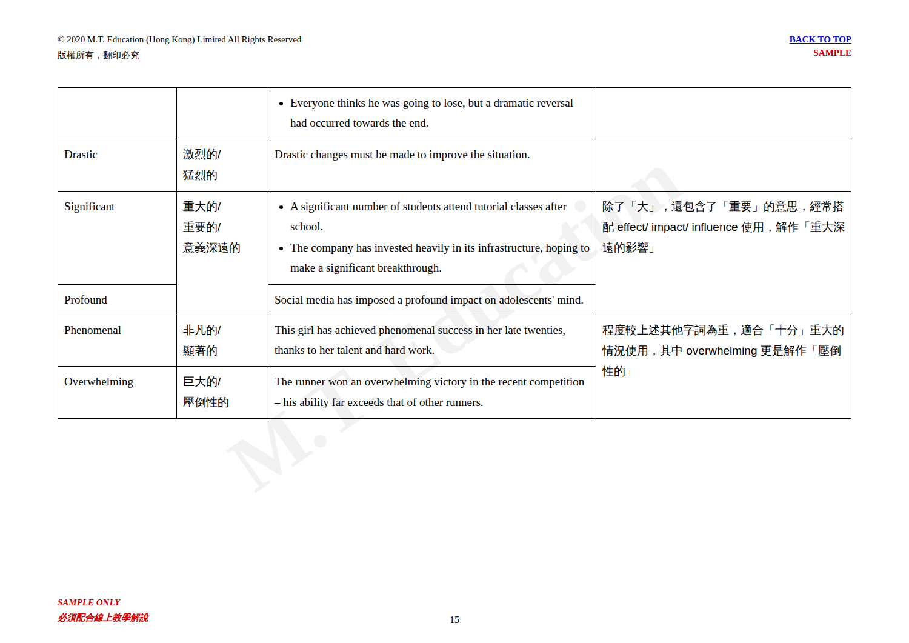M.T. Education
© 2020 M.T. Education (Hong Kong) Limited All Rights Reserved
版權所有，翻印必究
BACK TO TOP
SAMPLE
| | | Everyone thinks he was going to lose, but a dramatic reversal had occurred towards the end. | |
| Drastic | 激烈的/ 猛烈的 | Drastic changes must be made to improve the situation. | |
| Significant | 重大的/ 重要的/ 意義深遠的 | A significant number of students attend tutorial classes after school. The company has invested heavily in its infrastructure, hoping to make a significant breakthrough. | 除了「大」，還包含了「重要」的意思，經常搭配 effect/ impact/ influence 使用，解作「重大深遠的影響」 |
| Profound | Social media has imposed a profound impact on adolescents' mind. |
| Phenomenal | 非凡的/ 顯著的 | This girl has achieved phenomenal success in her late twenties, thanks to her talent and hard work. | 程度較上述其他字詞為重，適合「十分」重大的情況使用，其中 overwhelming 更是解作「壓倒性的」 |
| Overwhelming | 巨大的/ 壓倒性的 | The runner won an overwhelming victory in the recent competition – his ability far exceeds that of other runners. |
SAMPLE ONLY
必須配合線上教學解說
15